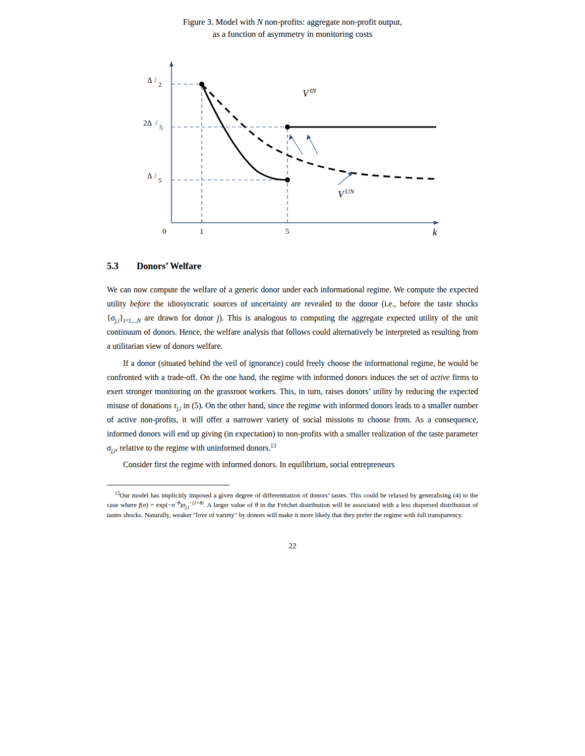Figure 3. Model with N non-profits: aggregate non-profit output,
as a function of asymmetry in monitoring costs
V IN V UN Δ / 2 2Δ / 5 Δ / 5 0 1 5 k
5.3 Donors’ Welfare
We can now compute the welfare of a generic donor under each informational regime. We compute the expected utility before the idiosyncratic sources of uncertainty are revealed to the donor (i.e., before the taste shocks {σj,i}i=1,..,N are drawn for donor j). This is analogous to computing the aggregate expected utility of the unit continuum of donors. Hence, the welfare analysis that follows could alternatively be interpreted as resulting from a utilitarian view of donors welfare.
If a donor (situated behind the veil of ignorance) could freely choose the informational regime, he would be confronted with a trade-off. On the one hand, the regime with informed donors induces the set of active firms to exert stronger monitoring on the grassroot workers. This, in turn, raises donors’ utility by reducing the expected misuse of donations τj,i in (5). On the other hand, since the regime with informed donors leads to a smaller number of active non-profits, it will offer a narrower variety of social missions to choose from. As a consequence, informed donors will end up giving (in expectation) to non-profits with a smaller realization of the taste parameter σj,i, relative to the regime with uninformed donors.13
Consider first the regime with informed donors. In equilibrium, social entrepreneurs
13Our model has implicitly imposed a given degree of differentiation of donors’ tastes. This could be relaxed by generalising (4) to the case where f(σ) = exp(−σ−θ)σj,i−(1+θ). A larger value of θ in the Fréchet distribution will be associated with a less dispersed distribution of tastes shocks. Naturally, weaker "love of variety" by donors will make it more likely that they prefer the regime with full transparency.
22